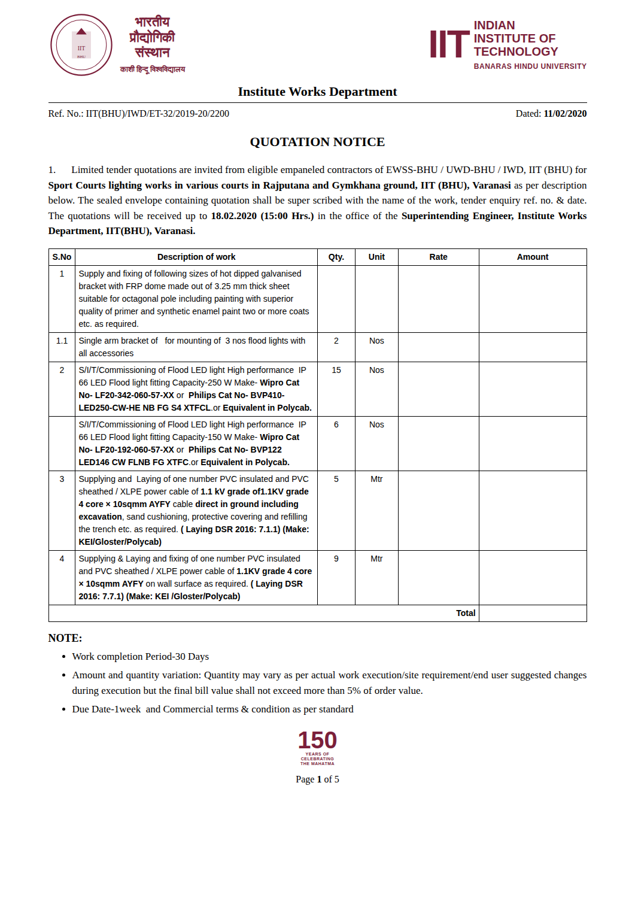IIT BHU
भारतीय
प्रौद्योगिकी
संस्थान
काशी हिन्दू विश्वविद्यालय
IIT
INDIAN
INSTITUTE OF
TECHNOLOGY
BANARAS HINDU UNIVERSITY
Institute Works Department
Ref. No.: IIT(BHU)/IWD/ET-32/2019-20/2200 Dated: 11/02/2020
QUOTATION NOTICE
1. Limited tender quotations are invited from eligible empaneled contractors of EWSS-BHU / UWD-BHU / IWD, IIT (BHU) for Sport Courts lighting works in various courts in Rajputana and Gymkhana ground, IIT (BHU), Varanasi as per description below. The sealed envelope containing quotation shall be super scribed with the name of the work, tender enquiry ref. no. & date. The quotations will be received up to 18.02.2020 (15:00 Hrs.) in the office of the Superintending Engineer, Institute Works Department, IIT(BHU), Varanasi.
| S.No | Description of work | Qty. | Unit | Rate | Amount |
| --- | --- | --- | --- | --- | --- |
| 1 | Supply and fixing of following sizes of hot dipped galvanised bracket with FRP dome made out of 3.25 mm thick sheet suitable for octagonal pole including painting with superior quality of primer and synthetic enamel paint two or more coats etc. as required. | | | | |
| 1.1 | Single arm bracket of for mounting of 3 nos flood lights with all accessories | 2 | Nos | | |
| 2 | S/I/T/Commissioning of Flood LED light High performance IP 66 LED Flood light fitting Capacity-250 W Make- Wipro Cat No- LF20-342-060-57-XX or Philips Cat No- BVP410-LED250-CW-HE NB FG S4 XTFCL .or Equivalent in Polycab. | 15 | Nos | | |
| | S/I/T/Commissioning of Flood LED light High performance IP 66 LED Flood light fitting Capacity-150 W Make- Wipro Cat No- LF20-192-060-57-XX or Philips Cat No- BVP122 LED146 CW FLNB FG XTFC .or Equivalent in Polycab. | 6 | Nos | | |
| 3 | Supplying and Laying of one number PVC insulated and PVC sheathed / XLPE power cable of 1.1 kV grade of1.1KV grade 4 core × 10sqmm AYFY cable direct in ground including excavation , sand cushioning, protective covering and refilling the trench etc. as required. ( Laying DSR 2016: 7.1.1) (Make: KEI/Gloster/Polycab) | 5 | Mtr | | |
| 4 | Supplying & Laying and fixing of one number PVC insulated and PVC sheathed / XLPE power cable of 1.1KV grade 4 core × 10sqmm AYFY on wall surface as required. ( Laying DSR 2016: 7.7.1) (Make: KEI /Gloster/Polycab) | 9 | Mtr | | |
| Total | |
NOTE:
Work completion Period-30 Days
Amount and quantity variation: Quantity may vary as per actual work execution/site requirement/end user suggested changes during execution but the final bill value shall not exceed more than 5% of order value.
Due Date-1week and Commercial terms & condition as per standard
150
YEARS OF
CELEBRATING
THE MAHATMA
Page 1 of 5